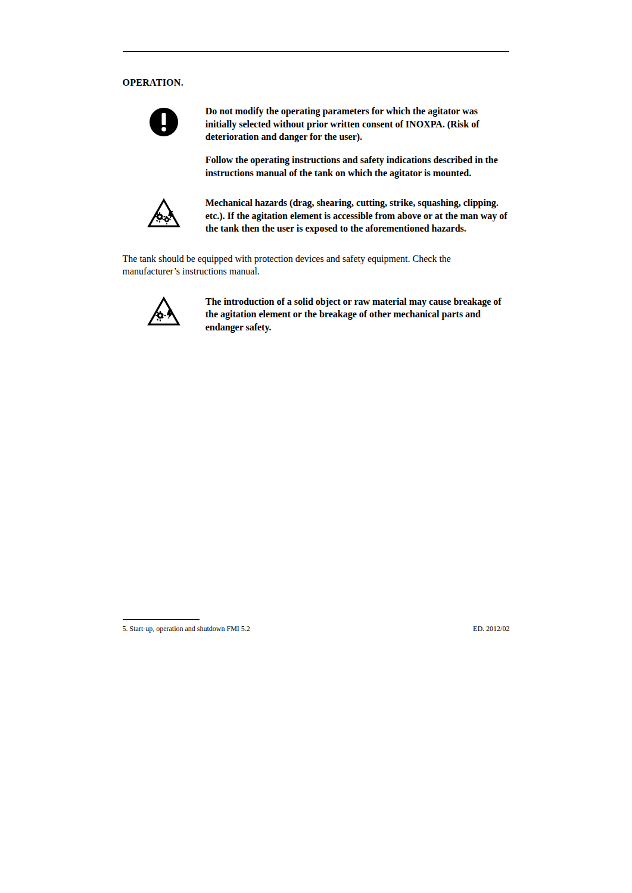OPERATION.
Do not modify the operating parameters for which the agitator was initially selected without prior written consent of INOXPA. (Risk of deterioration and danger for the user).
Follow the operating instructions and safety indications described in the instructions manual of the tank on which the agitator is mounted.
Mechanical hazards (drag, shearing, cutting, strike, squashing, clipping. etc.). If the agitation element is accessible from above or at the man way of the tank then the user is exposed to the aforementioned hazards.
The tank should be equipped with protection devices and safety equipment. Check the manufacturer’s instructions manual.
The introduction of a solid object or raw material may cause breakage of the agitation element or the breakage of other mechanical parts and endanger safety.
5. Start-up, operation and shutdown FMI 5.2 ED. 2012/02